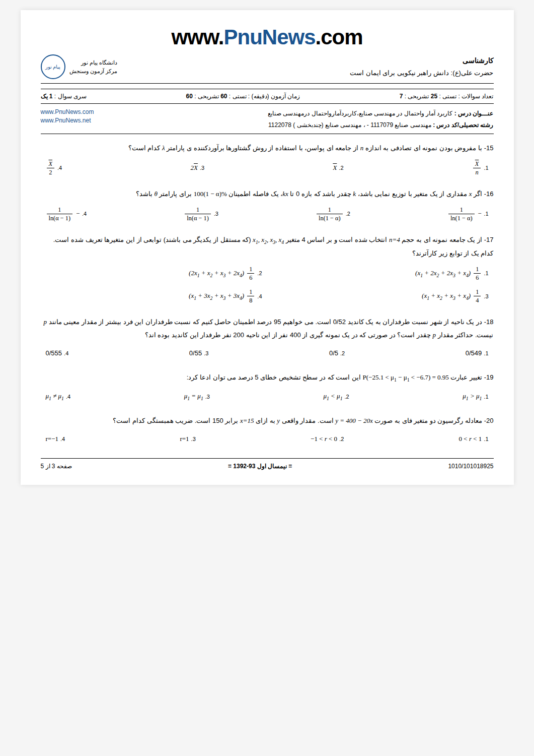www.PnuNews.com
کارشناسی
حضرت علی(ع): دانش راهبر نیکویی برای ایمان است
دانشگاه پیام نور
مرکز آزمون وسنجش
پیام نور
تعداد سوالات : تستی : 25 تشریحی : 7 زمان آزمون (دقیقه) : تستی : 60 تشریحی : 60 سری سوال : 1 یک
عنـــوان درس : کاربرد آمار واحتمال در مهندسی صنایع،کاربردآمارواحتمال درمهندسی صنایع
رشته تحصیلی/کد درس : مهندسی صنایع 1117079 - ، مهندسی صنایع (چندبخشی ) 1122078
www.PnuNews.com
www.PnuNews.net
15- با مفروض بودن نمونه ای تصادفی به اندازه n از جامعه ای پواسن، با استفاده از روش گشتاورها برآوردکننده ی پارامتر λ کدام است؟
1. Xn
2. X
3. 2X
4. X 2
16- اگر x مقداری از یک متغیر با توزیع نمایی باشد، k چقدر باشد که بازه 0 تا kx، یک فاصله اطمینان 100(1 − α)% برای پارامتر θ باشد؟
1. −1 ln(1 − α)
2. 1 ln(1 − α)
3. 1 ln(α − 1)
4. −1 ln(α − 1)
17- از یک جامعه نمونه ای به حجم n=4 انتخاب شده است و بر اساس 4 متغیر x1, x2, x3, x4 (که مستقل از یکدیگر می باشند) توابعی از این متغیرها تعریف شده است. کدام یک از توابع زیر کارآترند؟
1. 16 (x1 + 2x2 + 2x3 + x4)
2. 16 (2x1 + x2 + x3 + 2x4)
3. 14 (x1 + x2 + x3 + x4)
4. 18 (x1 + 3x2 + x3 + 3x4)
18- در یک ناحیه از شهر نسبت طرفداران به یک کاندید 0/52 است. می خواهیم 95 درصد اطمینان حاصل کنیم که نسبت طرفداران این فرد بیشتر از مقدار معینی مانند p نیست. حداکثر مقدار p چقدر است؟ در صورتی که در یک نمونه گیری از 400 نفر از این ناحیه 200 نفر طرفدار این کاندید بوده اند؟
1. 0/549
2. 0/5
3. 0/55
4. 0/555
19- تغییر عبارت P(−25.1 < μ1 − μ1 < −6.7) = 0.95 این است که در سطح تشخیص خطای 5 درصد می توان ادعا کرد:
1. μ1 > μ1
2. μ1 < μ1
3. μ1 = μ1
4. μ1 ≠ μ1
20- معادله رگرسیون دو متغیر فای به صورت y = 400 − 20x است. مقدار واقعی y به ازای x=15 برابر 150 است. ضریب همبستگی کدام است؟
1. 0 < r < 1
2. −1 < r < 0
3. r=1
4. r=−1
1010/101018925 = نیمسال اول 93-1392 = صفحه 3 از 5